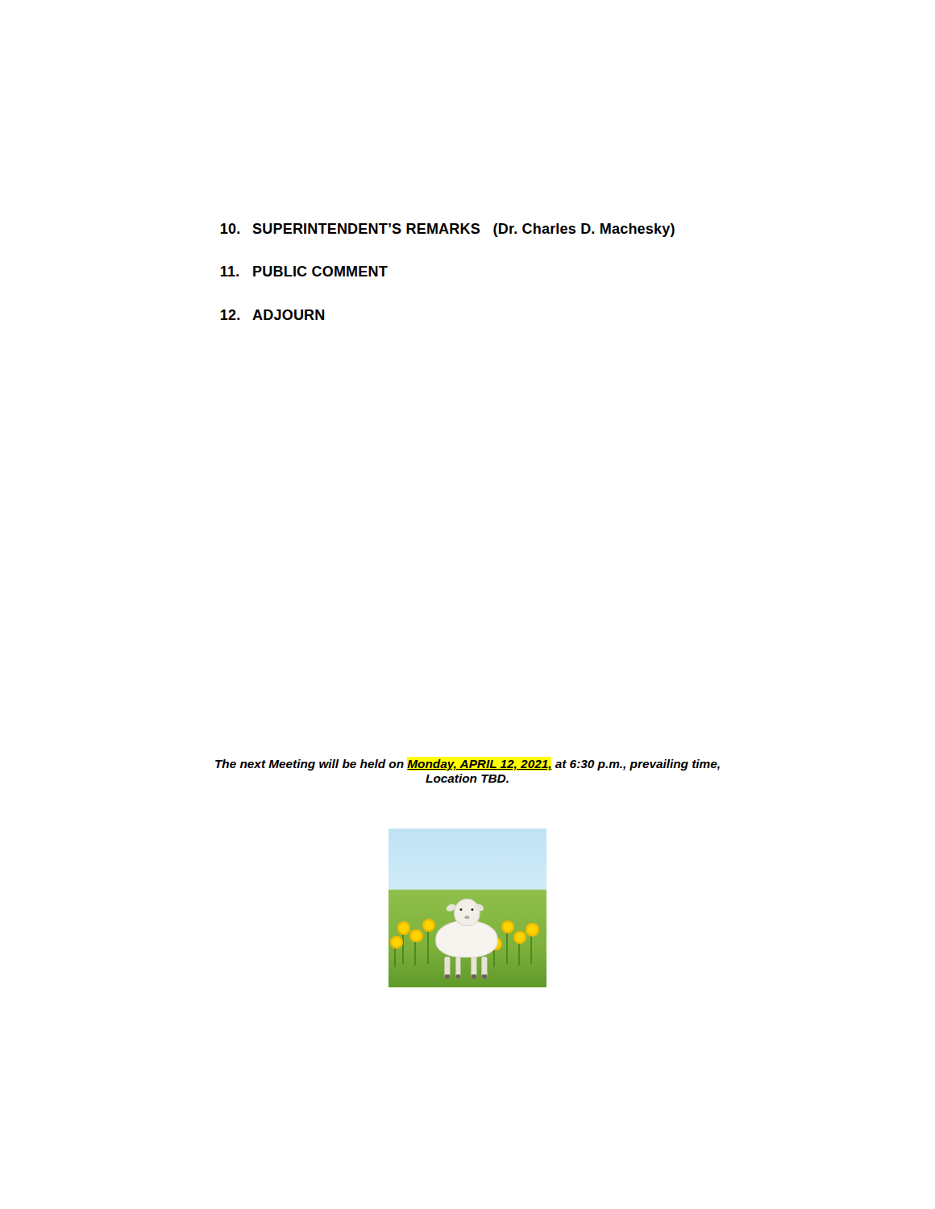10. SUPERINTENDENT’S REMARKS (Dr. Charles D. Machesky)
11. PUBLIC COMMENT
12. ADJOURN
The next Meeting will be held on Monday, APRIL 12, 2021, at 6:30 p.m., prevailing time, Location TBD.